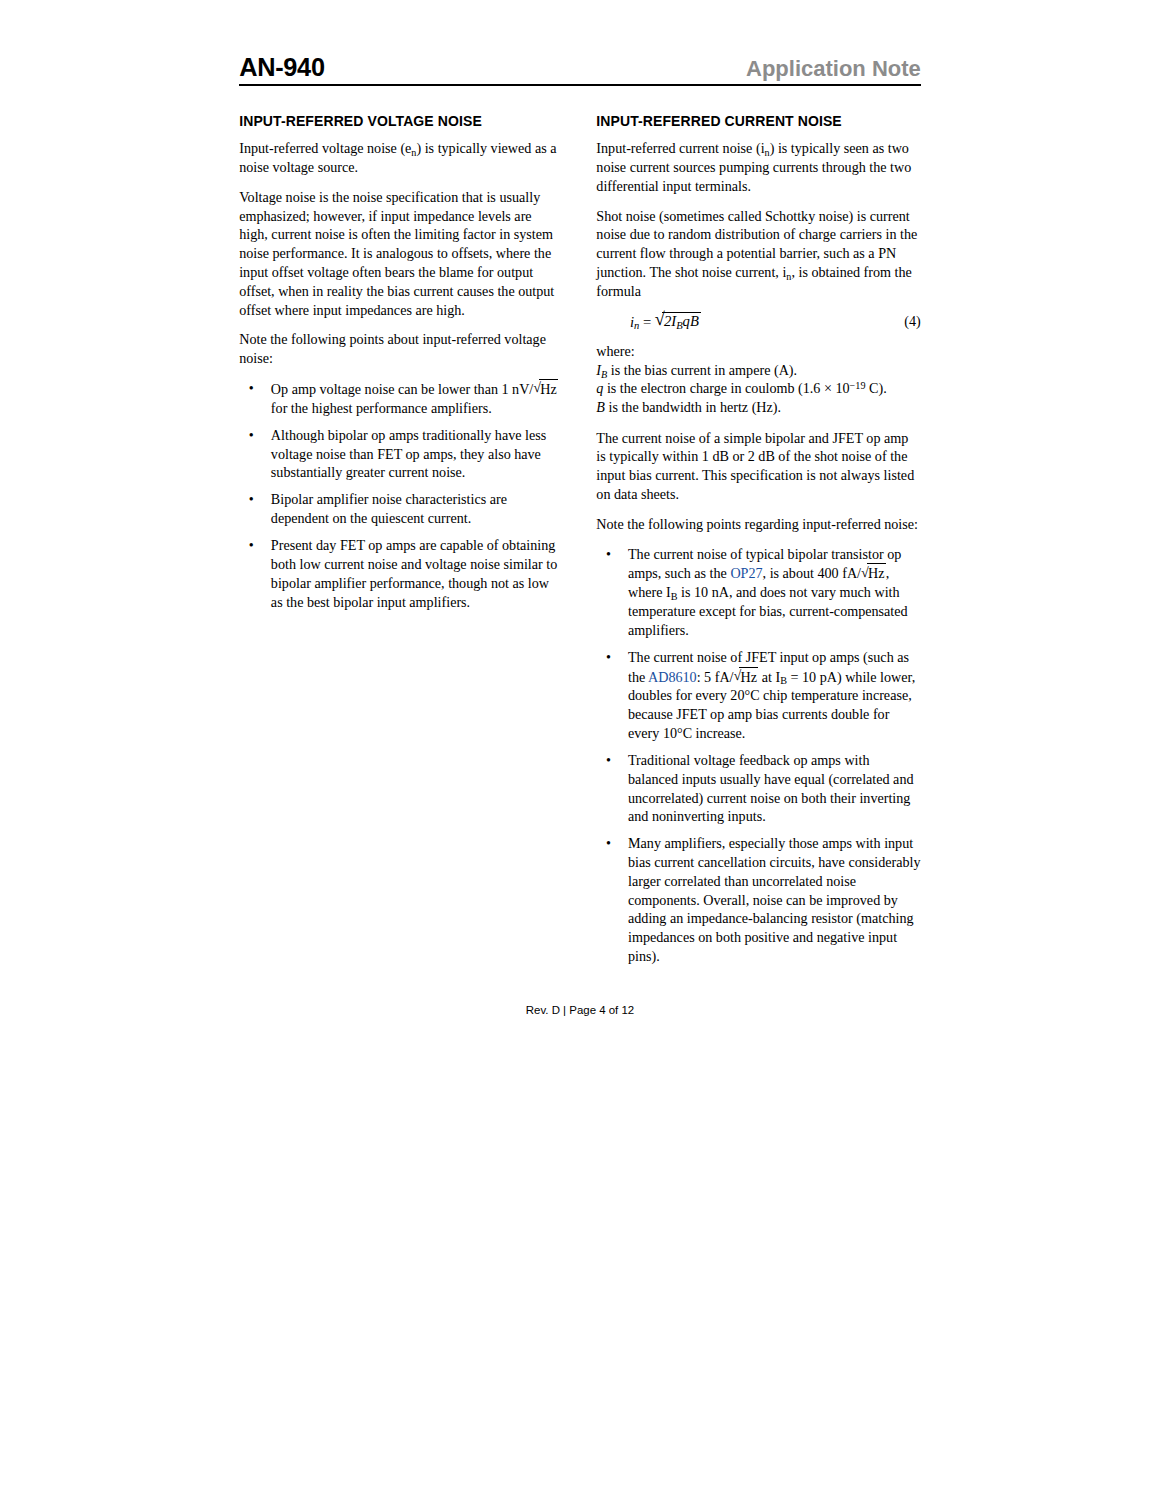AN-940
Application Note
INPUT-REFERRED VOLTAGE NOISE
Input-referred voltage noise (en) is typically viewed as a noise voltage source.
Voltage noise is the noise specification that is usually emphasized; however, if input impedance levels are high, current noise is often the limiting factor in system noise performance. It is analogous to offsets, where the input offset voltage often bears the blame for output offset, when in reality the bias current causes the output offset where input impedances are high.
Note the following points about input-referred voltage noise:
Op amp voltage noise can be lower than 1 nV/Hz for the highest performance amplifiers.
Although bipolar op amps traditionally have less voltage noise than FET op amps, they also have substantially greater current noise.
Bipolar amplifier noise characteristics are dependent on the quiescent current.
Present day FET op amps are capable of obtaining both low current noise and voltage noise similar to bipolar amplifier performance, though not as low as the best bipolar input amplifiers.
INPUT-REFERRED CURRENT NOISE
Input-referred current noise (in) is typically seen as two noise current sources pumping currents through the two differential input terminals.
Shot noise (sometimes called Schottky noise) is current noise due to random distribution of charge carriers in the current flow through a potential barrier, such as a PN junction. The shot noise current, in, is obtained from the formula
in = 2IBqB
(4)
where:
IB is the bias current in ampere (A).
q is the electron charge in coulomb (1.6 × 10−19 C).
B is the bandwidth in hertz (Hz).
The current noise of a simple bipolar and JFET op amp is typically within 1 dB or 2 dB of the shot noise of the input bias current. This specification is not always listed on data sheets.
Note the following points regarding input-referred noise:
The current noise of typical bipolar transistor op amps, such as the OP27, is about 400 fA/Hz, where IB is 10 nA, and does not vary much with temperature except for bias, current-compensated amplifiers.
The current noise of JFET input op amps (such as the AD8610: 5 fA/Hz at IB = 10 pA) while lower, doubles for every 20°C chip temperature increase, because JFET op amp bias currents double for every 10°C increase.
Traditional voltage feedback op amps with balanced inputs usually have equal (correlated and uncorrelated) current noise on both their inverting and noninverting inputs.
Many amplifiers, especially those amps with input bias current cancellation circuits, have considerably larger correlated than uncorrelated noise components. Overall, noise can be improved by adding an impedance-balancing resistor (matching impedances on both positive and negative input pins).
Rev. D | Page 4 of 12